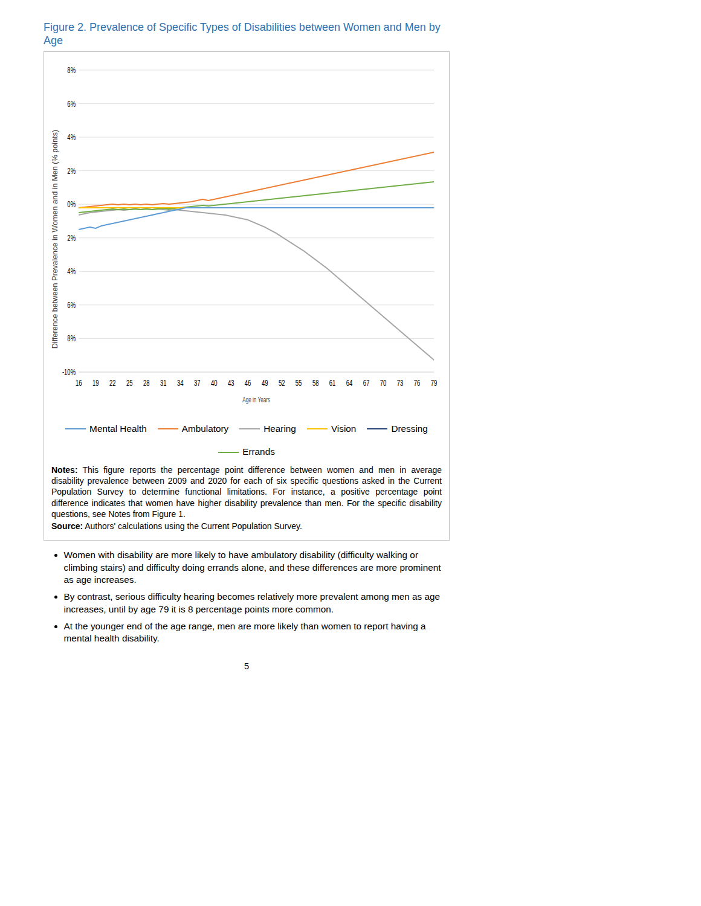Figure 2. Prevalence of Specific Types of Disabilities between Women and Men by Age
Difference between Prevalence in Women and in Men (% points)
8% 6% 4% 2% 0% 2% 4% 6% 8% -10% 16 19 22 25 28 31 34 37 40 43 46 49 52 55 58 61 64 67 70 73 76 79 Age in Years
Mental Health
Ambulatory
Hearing
Vision
Dressing
Errands
Notes: This figure reports the percentage point difference between women and men in average disability prevalence between 2009 and 2020 for each of six specific questions asked in the Current Population Survey to determine functional limitations. For instance, a positive percentage point difference indicates that women have higher disability prevalence than men. For the specific disability questions, see Notes from Figure 1.
Source: Authors' calculations using the Current Population Survey.
Women with disability are more likely to have ambulatory disability (difficulty walking or climbing stairs) and difficulty doing errands alone, and these differences are more prominent as age increases.
By contrast, serious difficulty hearing becomes relatively more prevalent among men as age increases, until by age 79 it is 8 percentage points more common.
At the younger end of the age range, men are more likely than women to report having a mental health disability.
5